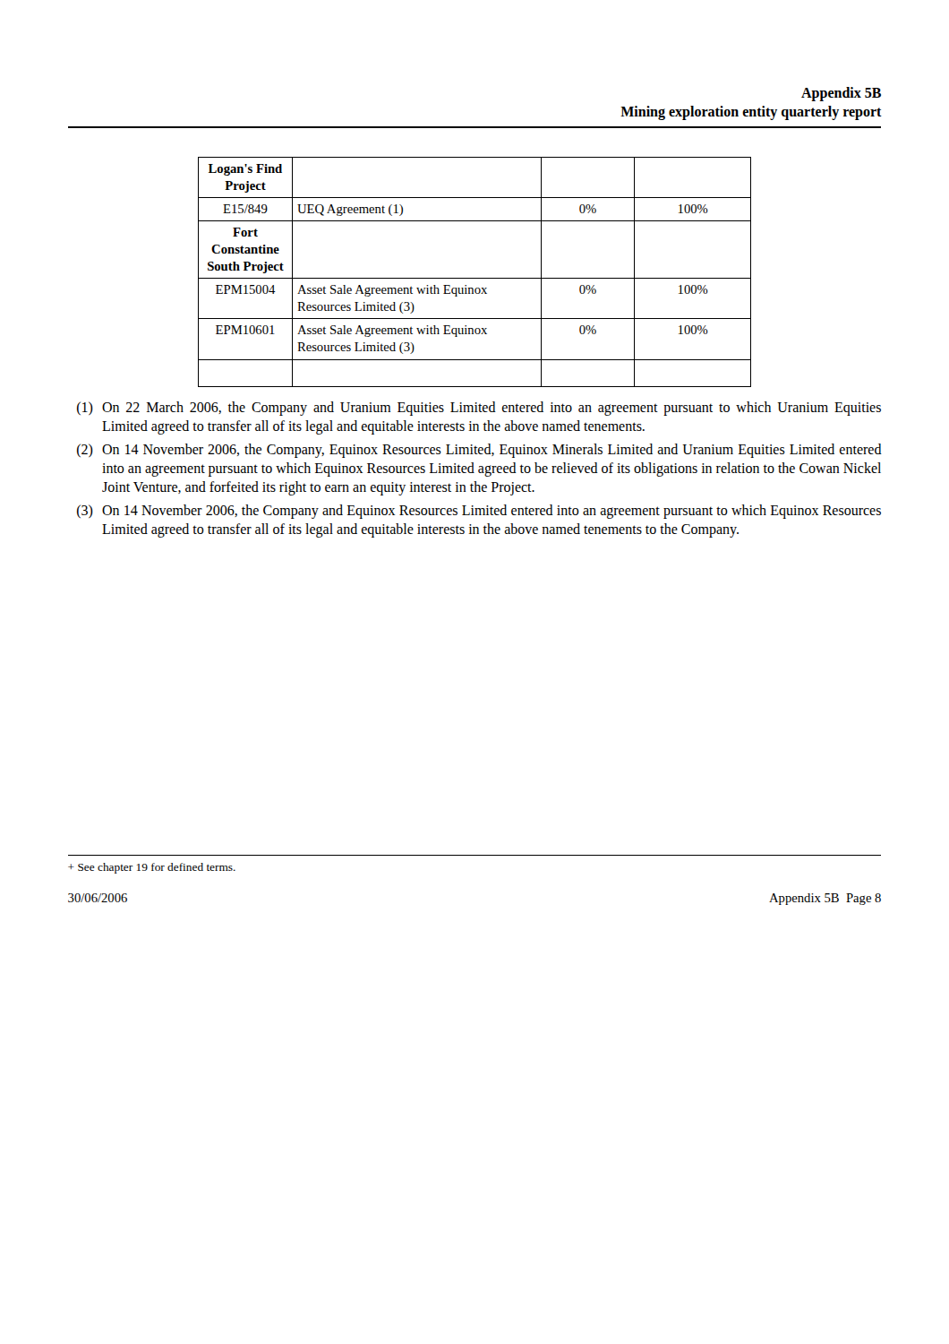Appendix 5B
Mining exploration entity quarterly report
| Logan's Find Project | | | |
| E15/849 | UEQ Agreement (1) | 0% | 100% |
| Fort Constantine South Project | | | |
| EPM15004 | Asset Sale Agreement with Equinox Resources Limited (3) | 0% | 100% |
| EPM10601 | Asset Sale Agreement with Equinox Resources Limited (3) | 0% | 100% |
On 22 March 2006, the Company and Uranium Equities Limited entered into an agreement pursuant to which Uranium Equities Limited agreed to transfer all of its legal and equitable interests in the above named tenements.
On 14 November 2006, the Company, Equinox Resources Limited, Equinox Minerals Limited and Uranium Equities Limited entered into an agreement pursuant to which Equinox Resources Limited agreed to be relieved of its obligations in relation to the Cowan Nickel Joint Venture, and forfeited its right to earn an equity interest in the Project.
On 14 November 2006, the Company and Equinox Resources Limited entered into an agreement pursuant to which Equinox Resources Limited agreed to transfer all of its legal and equitable interests in the above named tenements to the Company.
+ See chapter 19 for defined terms.
30/06/2006 Appendix 5B Page 8